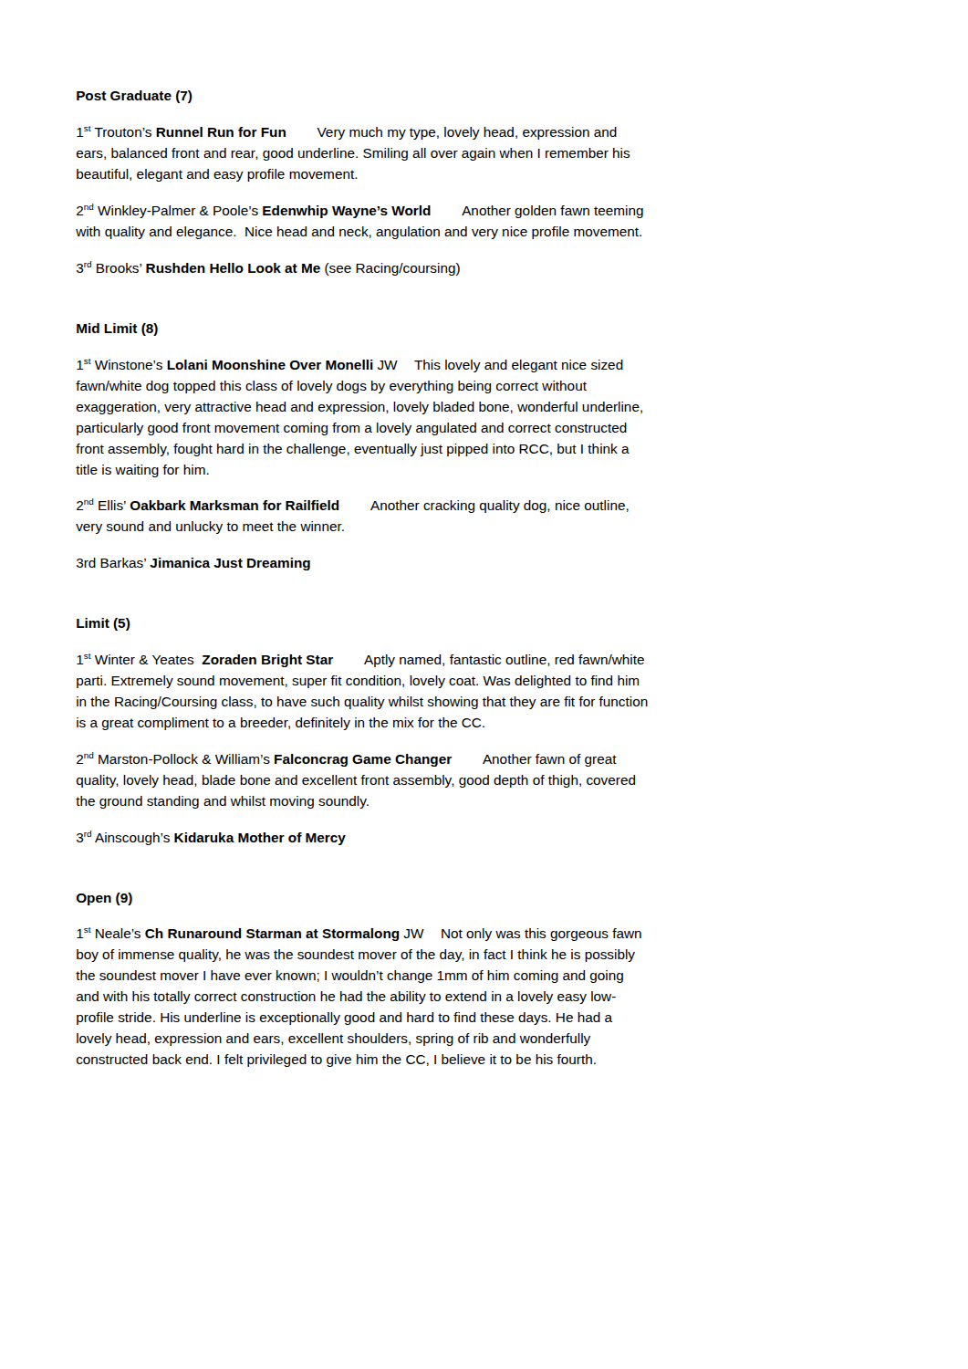Post Graduate (7)
1st Trouton’s Runnel Run for Fun Very much my type, lovely head, expression and ears, balanced front and rear, good underline. Smiling all over again when I remember his beautiful, elegant and easy profile movement.
2nd Winkley-Palmer & Poole’s Edenwhip Wayne’s World Another golden fawn teeming with quality and elegance. Nice head and neck, angulation and very nice profile movement.
3rd Brooks’ Rushden Hello Look at Me (see Racing/coursing)
Mid Limit (8)
1st Winstone’s Lolani Moonshine Over Monelli JW This lovely and elegant nice sized fawn/white dog topped this class of lovely dogs by everything being correct without exaggeration, very attractive head and expression, lovely bladed bone, wonderful underline, particularly good front movement coming from a lovely angulated and correct constructed front assembly, fought hard in the challenge, eventually just pipped into RCC, but I think a title is waiting for him.
2nd Ellis’ Oakbark Marksman for Railfield Another cracking quality dog, nice outline, very sound and unlucky to meet the winner.
3rd Barkas’ Jimanica Just Dreaming
Limit (5)
1st Winter & Yeates Zoraden Bright Star Aptly named, fantastic outline, red fawn/white parti. Extremely sound movement, super fit condition, lovely coat. Was delighted to find him in the Racing/Coursing class, to have such quality whilst showing that they are fit for function is a great compliment to a breeder, definitely in the mix for the CC.
2nd Marston-Pollock & William’s Falconcrag Game Changer Another fawn of great quality, lovely head, blade bone and excellent front assembly, good depth of thigh, covered the ground standing and whilst moving soundly.
3rd Ainscough’s Kidaruka Mother of Mercy
Open (9)
1st Neale’s Ch Runaround Starman at Stormalong JW Not only was this gorgeous fawn boy of immense quality, he was the soundest mover of the day, in fact I think he is possibly the soundest mover I have ever known; I wouldn’t change 1mm of him coming and going and with his totally correct construction he had the ability to extend in a lovely easy low-profile stride. His underline is exceptionally good and hard to find these days. He had a lovely head, expression and ears, excellent shoulders, spring of rib and wonderfully constructed back end. I felt privileged to give him the CC, I believe it to be his fourth.